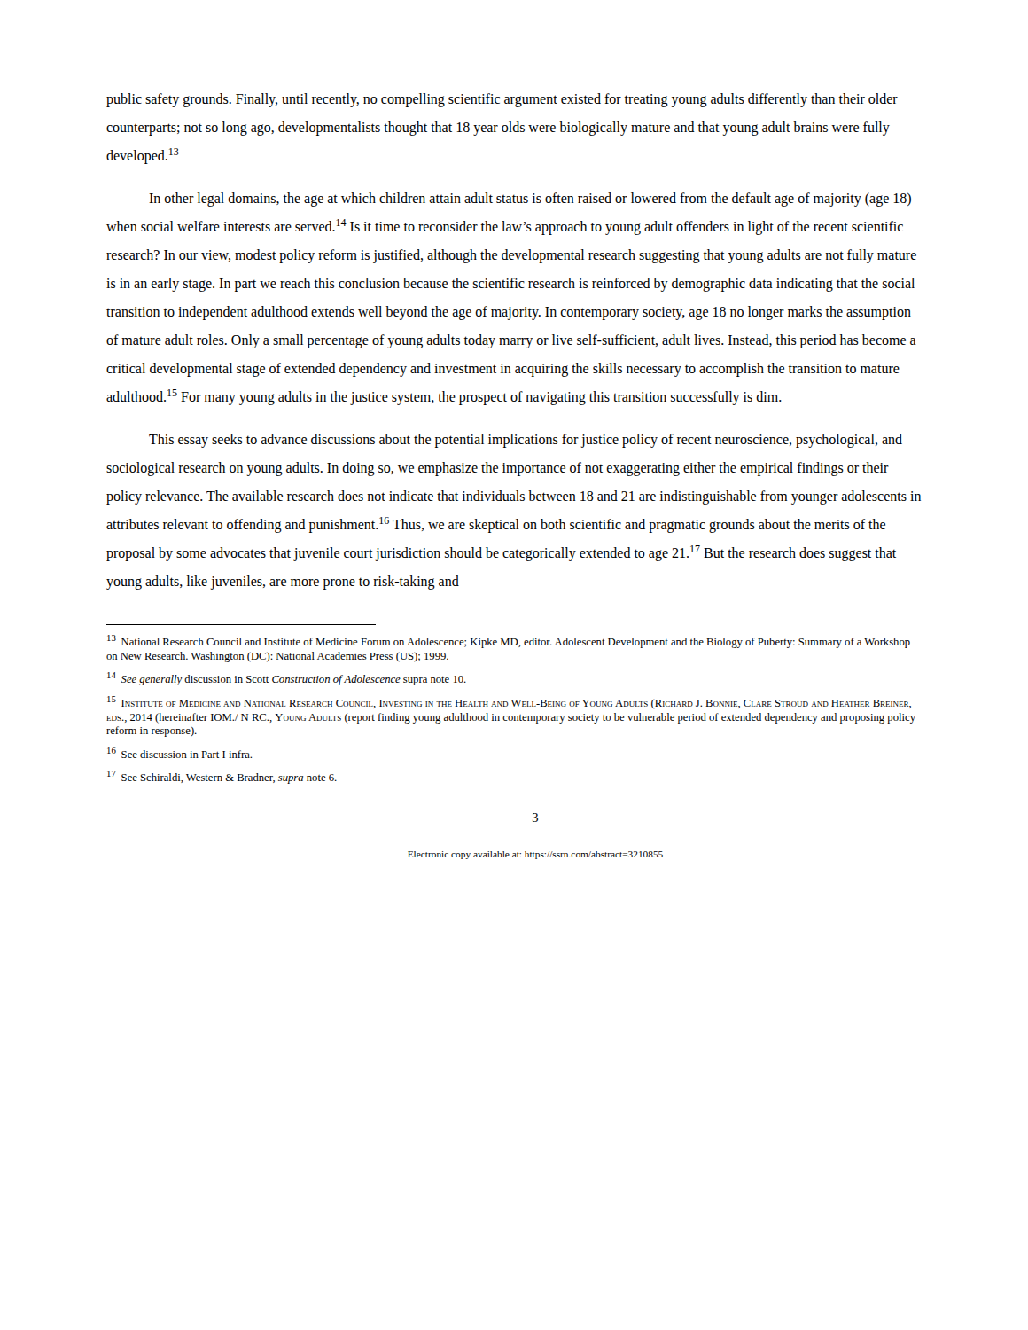public safety grounds. Finally, until recently, no compelling scientific argument existed for treating young adults differently than their older counterparts; not so long ago, developmentalists thought that 18 year olds were biologically mature and that young adult brains were fully developed.13
In other legal domains, the age at which children attain adult status is often raised or lowered from the default age of majority (age 18) when social welfare interests are served.14 Is it time to reconsider the law’s approach to young adult offenders in light of the recent scientific research? In our view, modest policy reform is justified, although the developmental research suggesting that young adults are not fully mature is in an early stage. In part we reach this conclusion because the scientific research is reinforced by demographic data indicating that the social transition to independent adulthood extends well beyond the age of majority. In contemporary society, age 18 no longer marks the assumption of mature adult roles. Only a small percentage of young adults today marry or live self-sufficient, adult lives. Instead, this period has become a critical developmental stage of extended dependency and investment in acquiring the skills necessary to accomplish the transition to mature adulthood.15 For many young adults in the justice system, the prospect of navigating this transition successfully is dim.
This essay seeks to advance discussions about the potential implications for justice policy of recent neuroscience, psychological, and sociological research on young adults. In doing so, we emphasize the importance of not exaggerating either the empirical findings or their policy relevance. The available research does not indicate that individuals between 18 and 21 are indistinguishable from younger adolescents in attributes relevant to offending and punishment.16 Thus, we are skeptical on both scientific and pragmatic grounds about the merits of the proposal by some advocates that juvenile court jurisdiction should be categorically extended to age 21.17 But the research does suggest that young adults, like juveniles, are more prone to risk-taking and
13 National Research Council and Institute of Medicine Forum on Adolescence; Kipke MD, editor. Adolescent Development and the Biology of Puberty: Summary of a Workshop on New Research. Washington (DC): National Academies Press (US); 1999.
14 See generally discussion in Scott Construction of Adolescence supra note 10.
15 Institute of Medicine and National Research Council, Investing in the Health and Well-Being of Young Adults (Richard J. Bonnie, Clare Stroud and Heather Breiner, eds., 2014 (hereinafter IOM./ N RC., Young Adults (report finding young adulthood in contemporary society to be vulnerable period of extended dependency and proposing policy reform in response).
16 See discussion in Part I infra.
17 See Schiraldi, Western & Bradner, supra note 6.
3
Electronic copy available at: https://ssrn.com/abstract=3210855